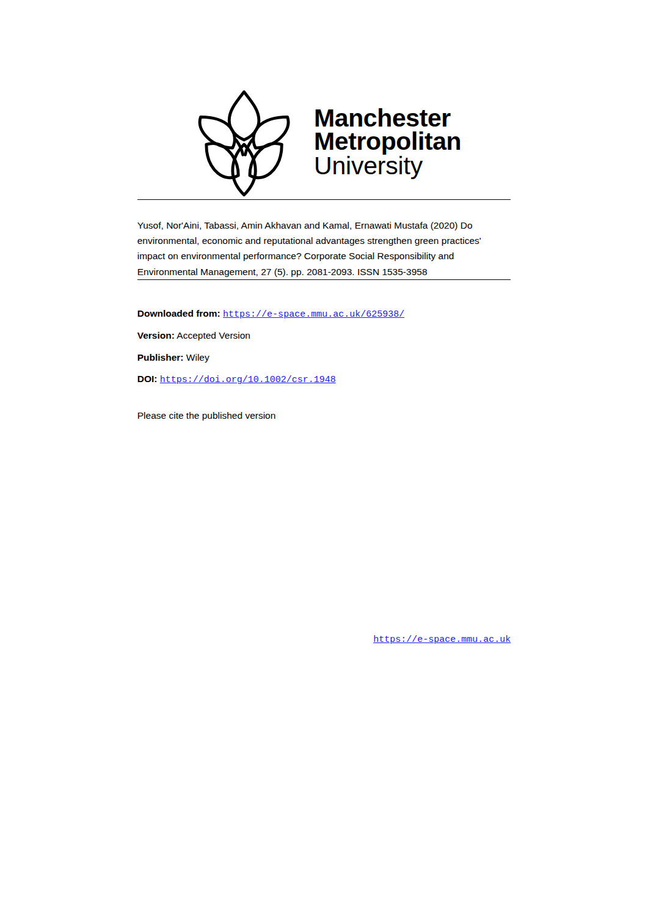Manchester Metropolitan University
Yusof, Nor'Aini, Tabassi, Amin Akhavan and Kamal, Ernawati Mustafa (2020) Do environmental, economic and reputational advantages strengthen green practices' impact on environmental performance? Corporate Social Responsibility and Environmental Management, 27 (5). pp. 2081-2093. ISSN 1535-3958
Downloaded from: https://e-space.mmu.ac.uk/625938/
Version: Accepted Version
Publisher: Wiley
DOI: https://doi.org/10.1002/csr.1948
Please cite the published version
https://e-space.mmu.ac.uk